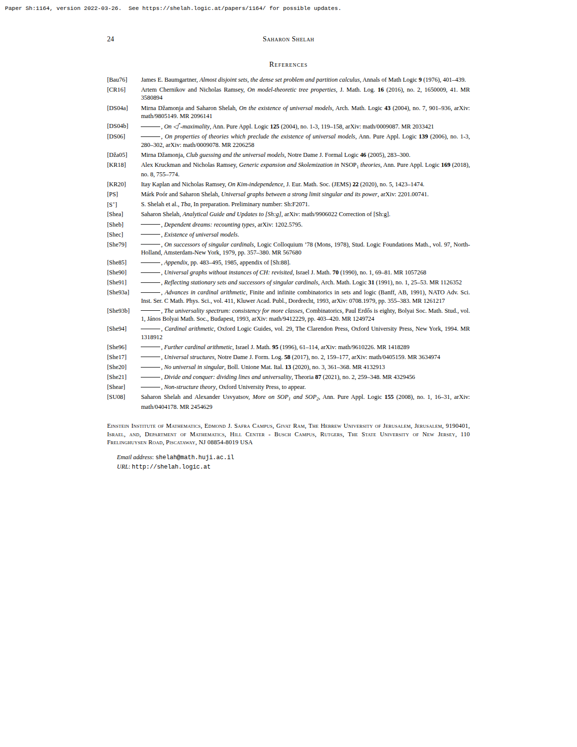Paper Sh:1164, version 2022-03-26. See https://shelah.logic.at/papers/1164/ for possible updates.
24 Saharon Shelah
References
[Bau76]
James E. Baumgartner, Almost disjoint sets, the dense set problem and partition calculus, Annals of Math Logic 9 (1976), 401–439.
[CR16]
Artem Chernikov and Nicholas Ramsey, On model-theoretic tree properties, J. Math. Log. 16 (2016), no. 2, 1650009, 41. MR 3580894
[DS04a]
Mirna Džamonja and Saharon Shelah, On the existence of universal models, Arch. Math. Logic 43 (2004), no. 7, 901–936, arXiv: math/9805149. MR 2096141
[DS04b]
, On ◁*-maximality, Ann. Pure Appl. Logic 125 (2004), no. 1-3, 119–158, arXiv: math/0009087. MR 2033421
[DS06]
, On properties of theories which preclude the existence of universal models, Ann. Pure Appl. Logic 139 (2006), no. 1-3, 280–302, arXiv: math/0009078. MR 2206258
[Dža05]
Mirna Džamonja, Club guessing and the universal models, Notre Dame J. Formal Logic 46 (2005), 283–300.
[KR18]
Alex Kruckman and Nicholas Ramsey, Generic expansion and Skolemization in NSOP1 theories, Ann. Pure Appl. Logic 169 (2018), no. 8, 755–774.
[KR20]
Itay Kaplan and Nicholas Ramsey, On Kim-independence, J. Eur. Math. Soc. (JEMS) 22 (2020), no. 5, 1423–1474.
[PS]
Márk Poór and Saharon Shelah, Universal graphs between a strong limit singular and its power, arXiv: 2201.00741.
[S+]
S. Shelah et al., Tba, In preparation. Preliminary number: Sh:F2071.
[Shea]
Saharon Shelah, Analytical Guide and Updates to [Sh:g], arXiv: math/9906022 Correction of [Sh:g].
[Sheb]
, Dependent dreams: recounting types, arXiv: 1202.5795.
[Shec]
, Existence of universal models.
[She79]
, On successors of singular cardinals, Logic Colloquium ’78 (Mons, 1978), Stud. Logic Foundations Math., vol. 97, North-Holland, Amsterdam-New York, 1979, pp. 357–380. MR 567680
[She85]
, Appendix, pp. 483–495, 1985, appendix of [Sh:88].
[She90]
, Universal graphs without instances of CH: revisited, Israel J. Math. 70 (1990), no. 1, 69–81. MR 1057268
[She91]
, Reflecting stationary sets and successors of singular cardinals, Arch. Math. Logic 31 (1991), no. 1, 25–53. MR 1126352
[She93a]
, Advances in cardinal arithmetic, Finite and infinite combinatorics in sets and logic (Banff, AB, 1991), NATO Adv. Sci. Inst. Ser. C Math. Phys. Sci., vol. 411, Kluwer Acad. Publ., Dordrecht, 1993, arXiv: 0708.1979, pp. 355–383. MR 1261217
[She93b]
, The universality spectrum: consistency for more classes, Combinatorics, Paul Erdős is eighty, Bolyai Soc. Math. Stud., vol. 1, János Bolyai Math. Soc., Budapest, 1993, arXiv: math/9412229, pp. 403–420. MR 1249724
[She94]
, Cardinal arithmetic, Oxford Logic Guides, vol. 29, The Clarendon Press, Oxford University Press, New York, 1994. MR 1318912
[She96]
, Further cardinal arithmetic, Israel J. Math. 95 (1996), 61–114, arXiv: math/9610226. MR 1418289
[She17]
, Universal structures, Notre Dame J. Form. Log. 58 (2017), no. 2, 159–177, arXiv: math/0405159. MR 3634974
[She20]
, No universal in singular, Boll. Unione Mat. Ital. 13 (2020), no. 3, 361–368. MR 4132913
[She21]
, Divide and conquer: dividing lines and universality, Theoria 87 (2021), no. 2, 259–348. MR 4329456
[Shear]
, Non-structure theory, Oxford University Press, to appear.
[SU08]
Saharon Shelah and Alexander Usvyatsov, More on SOP1 and SOP2, Ann. Pure Appl. Logic 155 (2008), no. 1, 16–31, arXiv: math/0404178. MR 2454629
Einstein Institute of Mathematics, Edmond J. Safra Campus, Givat Ram, The Hebrew University of Jerusalem, Jerusalem, 9190401, Israel, and, Department of Mathematics, Hill Center - Busch Campus, Rutgers, The State University of New Jersey, 110 Frelinghuysen Road, Piscataway, NJ 08854-8019 USA
Email address: shelah@math.huji.ac.il
URL: http://shelah.logic.at